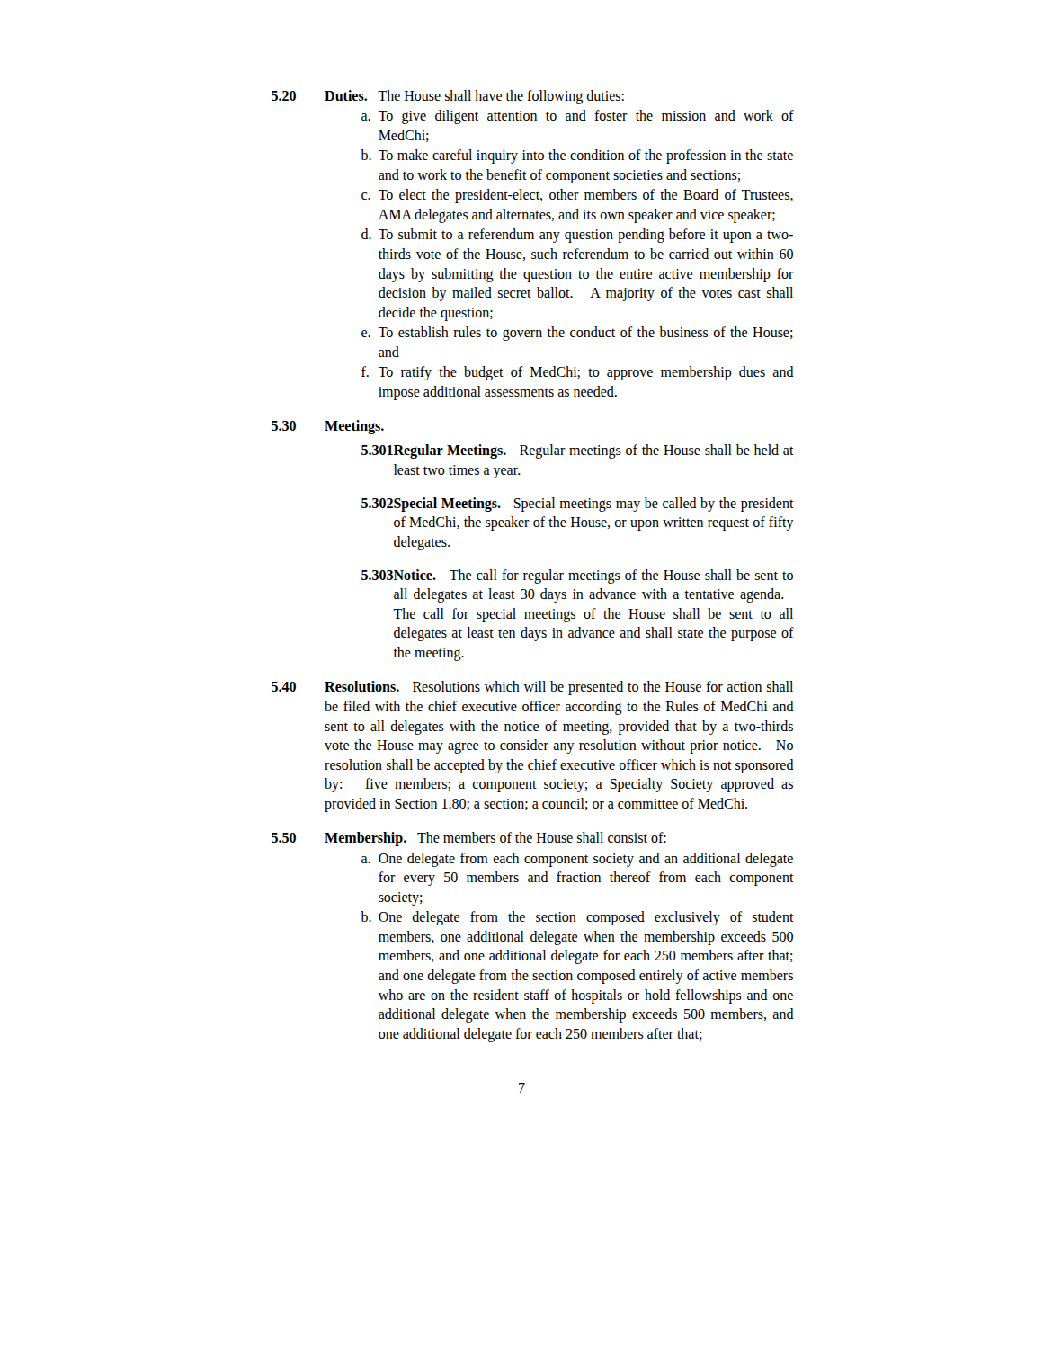5.20
Duties. The House shall have the following duties:
a. To give diligent attention to and foster the mission and work of MedChi;
b. To make careful inquiry into the condition of the profession in the state and to work to the benefit of component societies and sections;
c. To elect the president-elect, other members of the Board of Trustees, AMA delegates and alternates, and its own speaker and vice speaker;
d. To submit to a referendum any question pending before it upon a two-thirds vote of the House, such referendum to be carried out within 60 days by submitting the question to the entire active membership for decision by mailed secret ballot. A majority of the votes cast shall decide the question;
e. To establish rules to govern the conduct of the business of the House; and
f. To ratify the budget of MedChi; to approve membership dues and impose additional assessments as needed.
5.30
Meetings.
5.301
Regular Meetings. Regular meetings of the House shall be held at least two times a year.
5.302
Special Meetings. Special meetings may be called by the president of MedChi, the speaker of the House, or upon written request of fifty delegates.
5.303
Notice. The call for regular meetings of the House shall be sent to all delegates at least 30 days in advance with a tentative agenda. The call for special meetings of the House shall be sent to all delegates at least ten days in advance and shall state the purpose of the meeting.
5.40
Resolutions. Resolutions which will be presented to the House for action shall be filed with the chief executive officer according to the Rules of MedChi and sent to all delegates with the notice of meeting, provided that by a two-thirds vote the House may agree to consider any resolution without prior notice. No resolution shall be accepted by the chief executive officer which is not sponsored by: five members; a component society; a Specialty Society approved as provided in Section 1.80; a section; a council; or a committee of MedChi.
5.50
Membership. The members of the House shall consist of:
a. One delegate from each component society and an additional delegate for every 50 members and fraction thereof from each component society;
b. One delegate from the section composed exclusively of student members, one additional delegate when the membership exceeds 500 members, and one additional delegate for each 250 members after that; and one delegate from the section composed entirely of active members who are on the resident staff of hospitals or hold fellowships and one additional delegate when the membership exceeds 500 members, and one additional delegate for each 250 members after that;
7